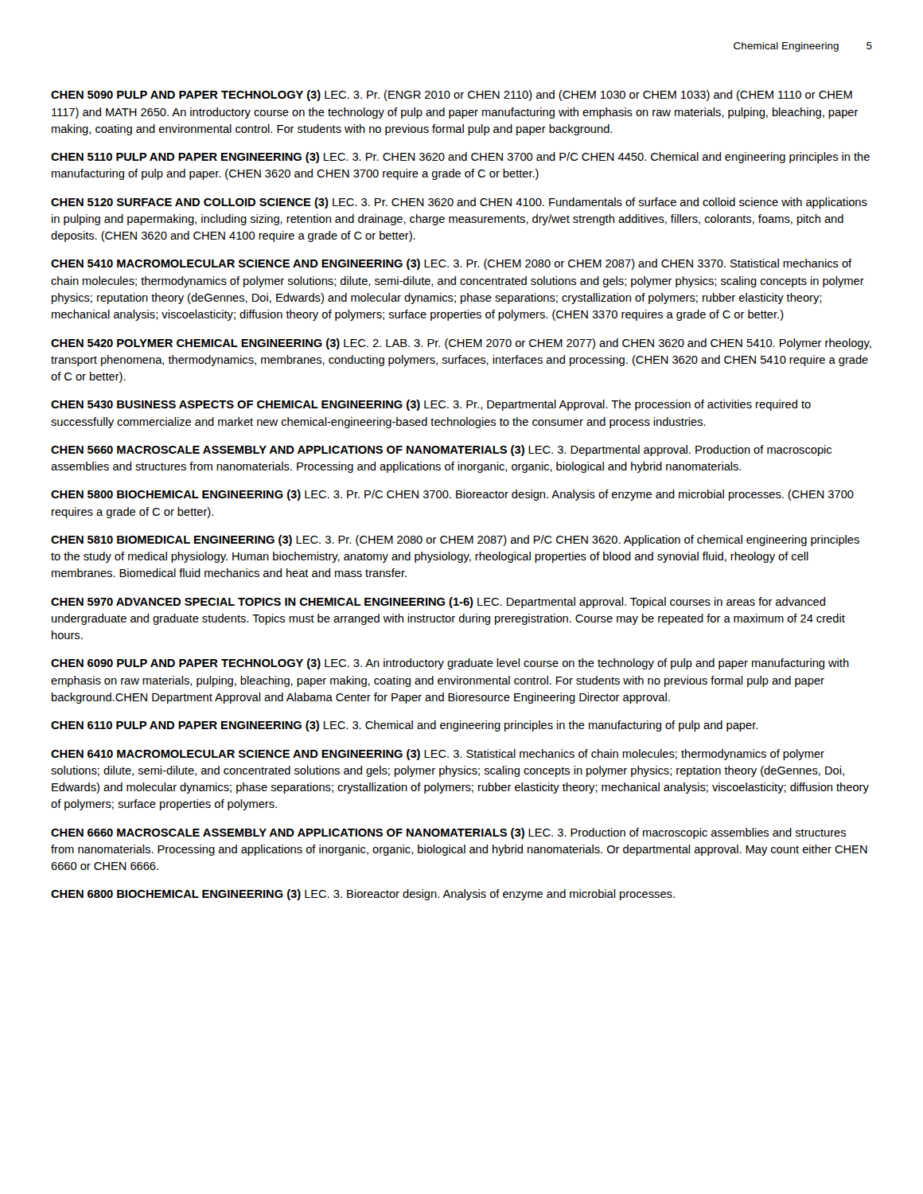Chemical Engineering 5
CHEN 5090 PULP AND PAPER TECHNOLOGY (3) LEC. 3. Pr. (ENGR 2010 or CHEN 2110) and (CHEM 1030 or CHEM 1033) and (CHEM 1110 or CHEM 1117) and MATH 2650. An introductory course on the technology of pulp and paper manufacturing with emphasis on raw materials, pulping, bleaching, paper making, coating and environmental control. For students with no previous formal pulp and paper background.
CHEN 5110 PULP AND PAPER ENGINEERING (3) LEC. 3. Pr. CHEN 3620 and CHEN 3700 and P/C CHEN 4450. Chemical and engineering principles in the manufacturing of pulp and paper. (CHEN 3620 and CHEN 3700 require a grade of C or better.)
CHEN 5120 SURFACE AND COLLOID SCIENCE (3) LEC. 3. Pr. CHEN 3620 and CHEN 4100. Fundamentals of surface and colloid science with applications in pulping and papermaking, including sizing, retention and drainage, charge measurements, dry/wet strength additives, fillers, colorants, foams, pitch and deposits. (CHEN 3620 and CHEN 4100 require a grade of C or better).
CHEN 5410 MACROMOLECULAR SCIENCE AND ENGINEERING (3) LEC. 3. Pr. (CHEM 2080 or CHEM 2087) and CHEN 3370. Statistical mechanics of chain molecules; thermodynamics of polymer solutions; dilute, semi-dilute, and concentrated solutions and gels; polymer physics; scaling concepts in polymer physics; reputation theory (deGennes, Doi, Edwards) and molecular dynamics; phase separations; crystallization of polymers; rubber elasticity theory; mechanical analysis; viscoelasticity; diffusion theory of polymers; surface properties of polymers. (CHEN 3370 requires a grade of C or better.)
CHEN 5420 POLYMER CHEMICAL ENGINEERING (3) LEC. 2. LAB. 3. Pr. (CHEM 2070 or CHEM 2077) and CHEN 3620 and CHEN 5410. Polymer rheology, transport phenomena, thermodynamics, membranes, conducting polymers, surfaces, interfaces and processing. (CHEN 3620 and CHEN 5410 require a grade of C or better).
CHEN 5430 BUSINESS ASPECTS OF CHEMICAL ENGINEERING (3) LEC. 3. Pr., Departmental Approval. The procession of activities required to successfully commercialize and market new chemical-engineering-based technologies to the consumer and process industries.
CHEN 5660 MACROSCALE ASSEMBLY AND APPLICATIONS OF NANOMATERIALS (3) LEC. 3. Departmental approval. Production of macroscopic assemblies and structures from nanomaterials. Processing and applications of inorganic, organic, biological and hybrid nanomaterials.
CHEN 5800 BIOCHEMICAL ENGINEERING (3) LEC. 3. Pr. P/C CHEN 3700. Bioreactor design. Analysis of enzyme and microbial processes. (CHEN 3700 requires a grade of C or better).
CHEN 5810 BIOMEDICAL ENGINEERING (3) LEC. 3. Pr. (CHEM 2080 or CHEM 2087) and P/C CHEN 3620. Application of chemical engineering principles to the study of medical physiology. Human biochemistry, anatomy and physiology, rheological properties of blood and synovial fluid, rheology of cell membranes. Biomedical fluid mechanics and heat and mass transfer.
CHEN 5970 ADVANCED SPECIAL TOPICS IN CHEMICAL ENGINEERING (1-6) LEC. Departmental approval. Topical courses in areas for advanced undergraduate and graduate students. Topics must be arranged with instructor during preregistration. Course may be repeated for a maximum of 24 credit hours.
CHEN 6090 PULP AND PAPER TECHNOLOGY (3) LEC. 3. An introductory graduate level course on the technology of pulp and paper manufacturing with emphasis on raw materials, pulping, bleaching, paper making, coating and environmental control. For students with no previous formal pulp and paper background.CHEN Department Approval and Alabama Center for Paper and Bioresource Engineering Director approval.
CHEN 6110 PULP AND PAPER ENGINEERING (3) LEC. 3. Chemical and engineering principles in the manufacturing of pulp and paper.
CHEN 6410 MACROMOLECULAR SCIENCE AND ENGINEERING (3) LEC. 3. Statistical mechanics of chain molecules; thermodynamics of polymer solutions; dilute, semi-dilute, and concentrated solutions and gels; polymer physics; scaling concepts in polymer physics; reptation theory (deGennes, Doi, Edwards) and molecular dynamics; phase separations; crystallization of polymers; rubber elasticity theory; mechanical analysis; viscoelasticity; diffusion theory of polymers; surface properties of polymers.
CHEN 6660 MACROSCALE ASSEMBLY AND APPLICATIONS OF NANOMATERIALS (3) LEC. 3. Production of macroscopic assemblies and structures from nanomaterials. Processing and applications of inorganic, organic, biological and hybrid nanomaterials. Or departmental approval. May count either CHEN 6660 or CHEN 6666.
CHEN 6800 BIOCHEMICAL ENGINEERING (3) LEC. 3. Bioreactor design. Analysis of enzyme and microbial processes.